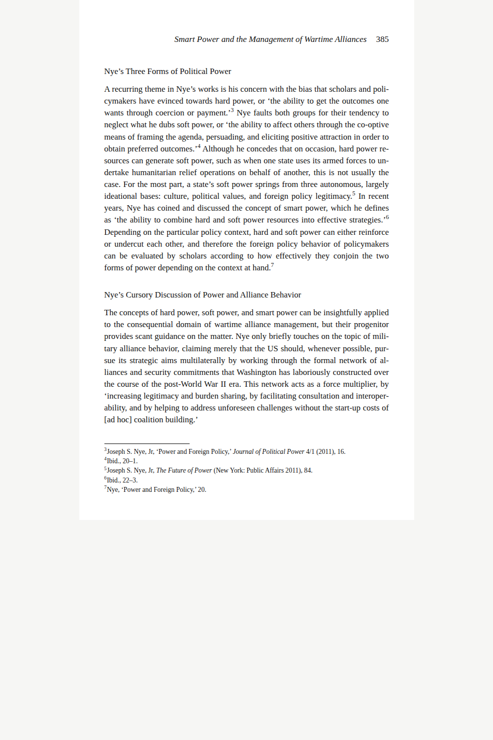Smart Power and the Management of Wartime Alliances 385
Nye’s Three Forms of Political Power
A recurring theme in Nye’s works is his concern with the bias that scholars and policymakers have evinced towards hard power, or ‘the ability to get the outcomes one wants through coercion or payment.’3 Nye faults both groups for their tendency to neglect what he dubs soft power, or ‘the ability to affect others through the co-optive means of framing the agenda, persuading, and eliciting positive attraction in order to obtain preferred outcomes.’4 Although he concedes that on occasion, hard power resources can generate soft power, such as when one state uses its armed forces to undertake humanitarian relief operations on behalf of another, this is not usually the case. For the most part, a state’s soft power springs from three autonomous, largely ideational bases: culture, political values, and foreign policy legitimacy.5 In recent years, Nye has coined and discussed the concept of smart power, which he defines as ‘the ability to combine hard and soft power resources into effective strategies.’6 Depending on the particular policy context, hard and soft power can either reinforce or undercut each other, and therefore the foreign policy behavior of policymakers can be evaluated by scholars according to how effectively they conjoin the two forms of power depending on the context at hand.7
Nye’s Cursory Discussion of Power and Alliance Behavior
The concepts of hard power, soft power, and smart power can be insightfully applied to the consequential domain of wartime alliance management, but their progenitor provides scant guidance on the matter. Nye only briefly touches on the topic of military alliance behavior, claiming merely that the US should, whenever possible, pursue its strategic aims multilaterally by working through the formal network of alliances and security commitments that Washington has laboriously constructed over the course of the post-World War II era. This network acts as a force multiplier, by ‘increasing legitimacy and burden sharing, by facilitating consultation and interoperability, and by helping to address unforeseen challenges without the start-up costs of [ad hoc] coalition building.’
3Joseph S. Nye, Jr, ‘Power and Foreign Policy,’ Journal of Political Power 4/1 (2011), 16.
4Ibid., 20–1.
5Joseph S. Nye, Jr, The Future of Power (New York: Public Affairs 2011), 84.
6Ibid., 22–3.
7Nye, ‘Power and Foreign Policy,’ 20.